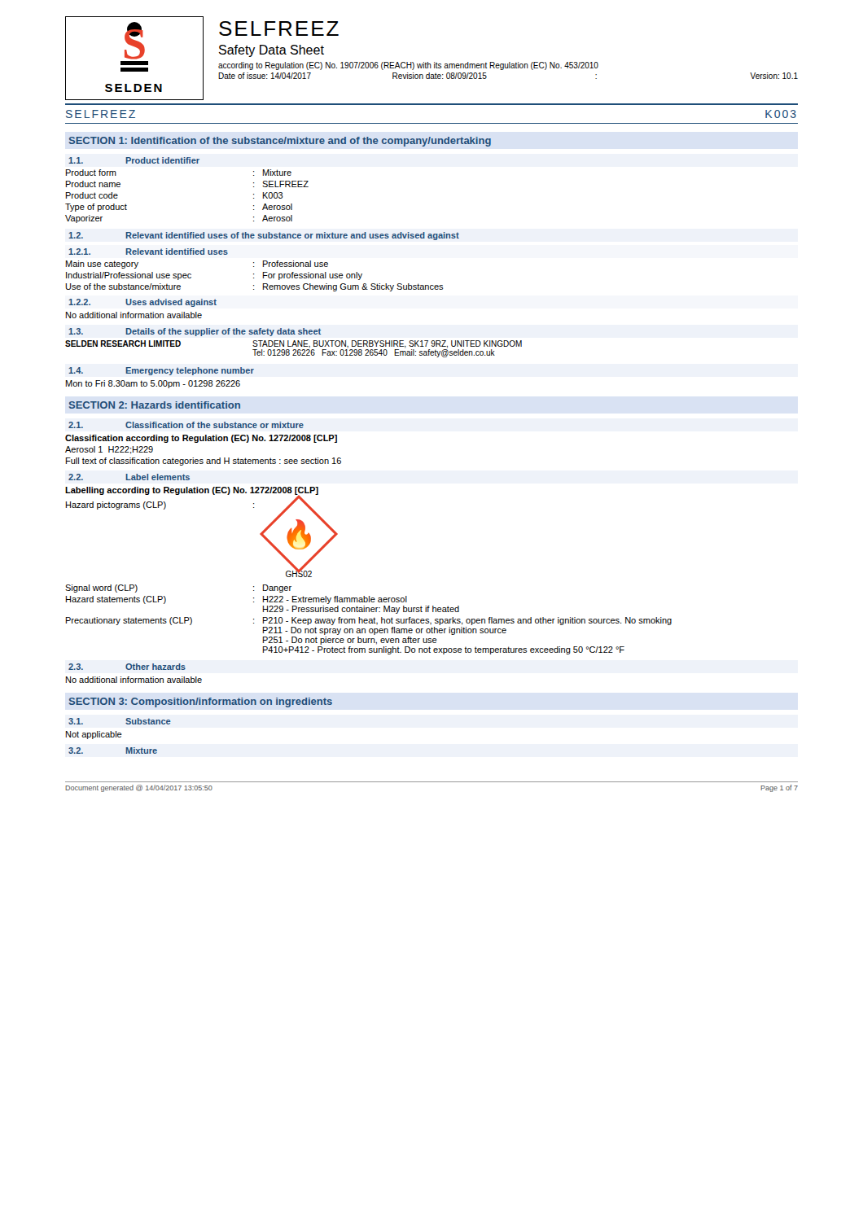S
SELDEN
SELFREEZ
Safety Data Sheet
according to Regulation (EC) No. 1907/2006 (REACH) with its amendment Regulation (EC) No. 453/2010
Date of issue: 14/04/2017 Revision date: 08/09/2015 : Version: 10.1
SELFREEZ K003
SECTION 1: Identification of the substance/mixture and of the company/undertaking
1.1. Product identifier
Product form
:
Mixture
Product name
:
SELFREEZ
Product code
:
K003
Type of product
:
Aerosol
Vaporizer
:
Aerosol
1.2. Relevant identified uses of the substance or mixture and uses advised against
1.2.1. Relevant identified uses
Main use category
:
Professional use
Industrial/Professional use spec
:
For professional use only
Use of the substance/mixture
:
Removes Chewing Gum & Sticky Substances
1.2.2. Uses advised against
No additional information available
1.3. Details of the supplier of the safety data sheet
SELDEN RESEARCH LIMITED
STADEN LANE, BUXTON, DERBYSHIRE, SK17 9RZ, UNITED KINGDOM
Tel: 01298 26226 Fax: 01298 26540 Email: safety@selden.co.uk
1.4. Emergency telephone number
Mon to Fri 8.30am to 5.00pm - 01298 26226
SECTION 2: Hazards identification
2.1. Classification of the substance or mixture
Classification according to Regulation (EC) No. 1272/2008 [CLP]
Aerosol 1 H222;H229
Full text of classification categories and H statements : see section 16
2.2. Label elements
Labelling according to Regulation (EC) No. 1272/2008 [CLP]
Hazard pictograms (CLP)
:
🔥
GHS02
Signal word (CLP)
:
Danger
Hazard statements (CLP)
:
H222 - Extremely flammable aerosol
H229 - Pressurised container: May burst if heated
Precautionary statements (CLP)
:
P210 - Keep away from heat, hot surfaces, sparks, open flames and other ignition sources. No smoking
P211 - Do not spray on an open flame or other ignition source
P251 - Do not pierce or burn, even after use
P410+P412 - Protect from sunlight. Do not expose to temperatures exceeding 50 °C/122 °F
2.3. Other hazards
No additional information available
SECTION 3: Composition/information on ingredients
3.1. Substance
Not applicable
3.2. Mixture
Document generated @ 14/04/2017 13:05:50 Page 1 of 7